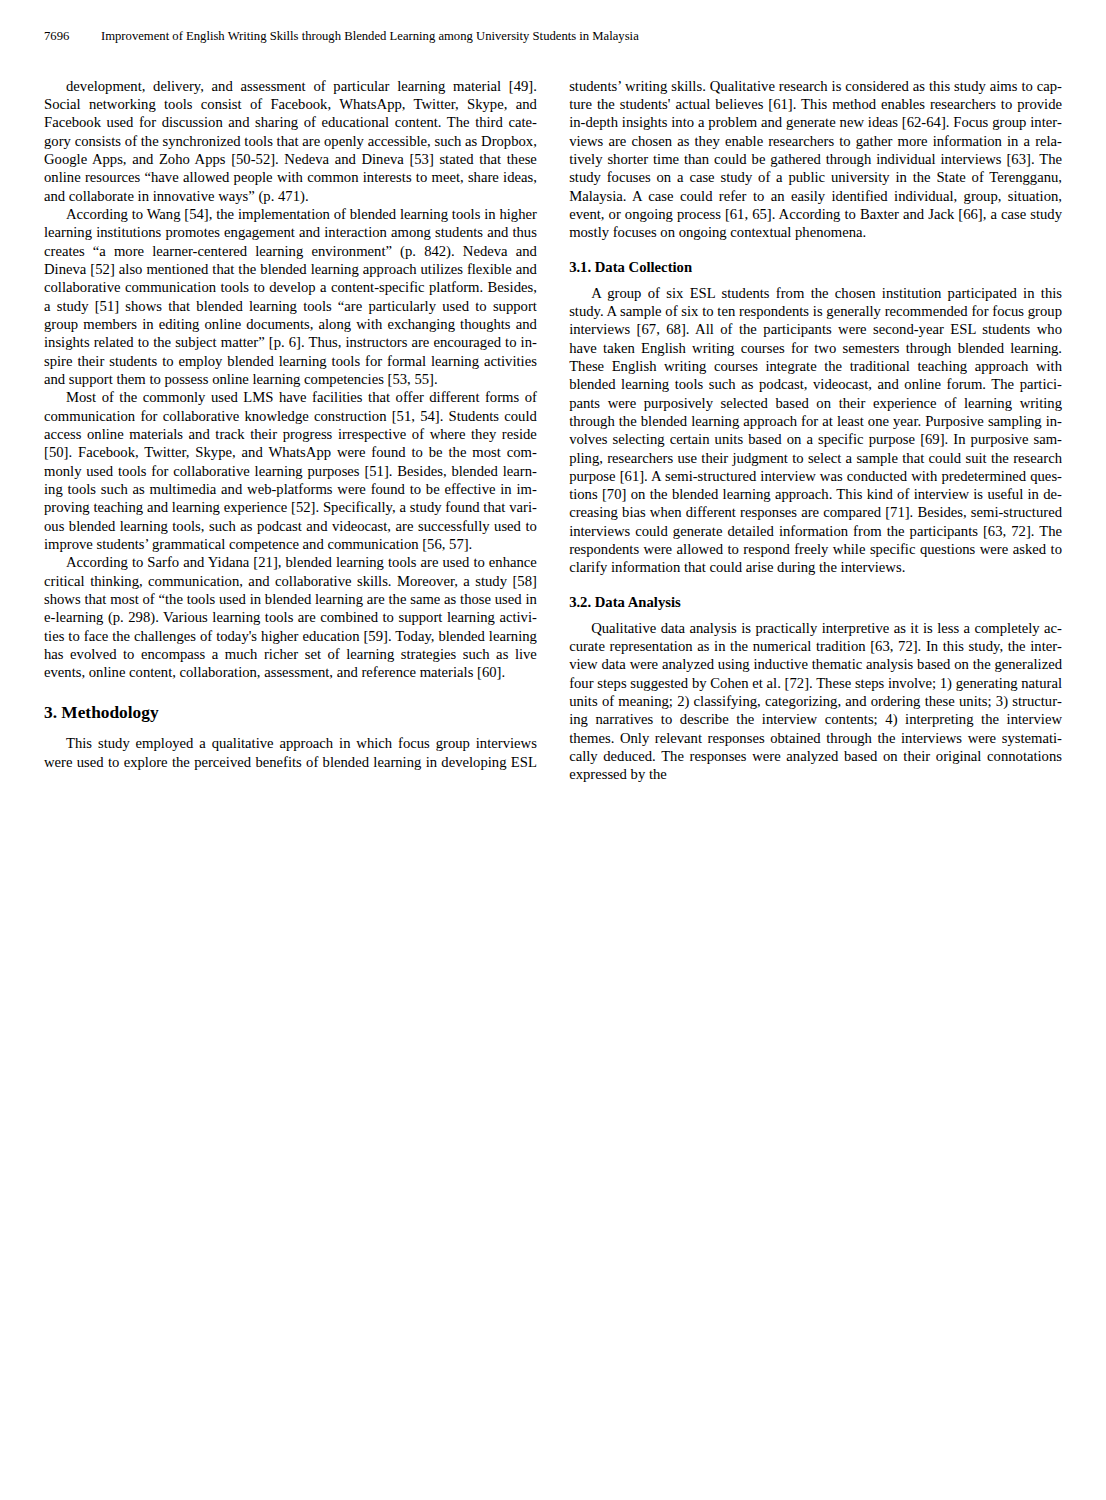7696 Improvement of English Writing Skills through Blended Learning among University Students in Malaysia
development, delivery, and assessment of particular learning material [49]. Social networking tools consist of Facebook, WhatsApp, Twitter, Skype, and Facebook used for discussion and sharing of educational content. The third category consists of the synchronized tools that are openly accessible, such as Dropbox, Google Apps, and Zoho Apps [50-52]. Nedeva and Dineva [53] stated that these online resources “have allowed people with common interests to meet, share ideas, and collaborate in innovative ways” (p. 471).
According to Wang [54], the implementation of blended learning tools in higher learning institutions promotes engagement and interaction among students and thus creates “a more learner-centered learning environment” (p. 842). Nedeva and Dineva [52] also mentioned that the blended learning approach utilizes flexible and collaborative communication tools to develop a content-specific platform. Besides, a study [51] shows that blended learning tools “are particularly used to support group members in editing online documents, along with exchanging thoughts and insights related to the subject matter” [p. 6]. Thus, instructors are encouraged to inspire their students to employ blended learning tools for formal learning activities and support them to possess online learning competencies [53, 55].
Most of the commonly used LMS have facilities that offer different forms of communication for collaborative knowledge construction [51, 54]. Students could access online materials and track their progress irrespective of where they reside [50]. Facebook, Twitter, Skype, and WhatsApp were found to be the most commonly used tools for collaborative learning purposes [51]. Besides, blended learning tools such as multimedia and web-platforms were found to be effective in improving teaching and learning experience [52]. Specifically, a study found that various blended learning tools, such as podcast and videocast, are successfully used to improve students’ grammatical competence and communication [56, 57].
According to Sarfo and Yidana [21], blended learning tools are used to enhance critical thinking, communication, and collaborative skills. Moreover, a study [58] shows that most of “the tools used in blended learning are the same as those used in e-learning (p. 298). Various learning tools are combined to support learning activities to face the challenges of today's higher education [59]. Today, blended learning has evolved to encompass a much richer set of learning strategies such as live events, online content, collaboration, assessment, and reference materials [60].
3. Methodology
This study employed a qualitative approach in which focus group interviews were used to explore the perceived benefits of blended learning in developing ESL students’ writing skills. Qualitative research is considered as this study aims to capture the students' actual believes [61]. This method enables researchers to provide in-depth insights into a problem and generate new ideas [62-64]. Focus group interviews are chosen as they enable researchers to gather more information in a relatively shorter time than could be gathered through individual interviews [63]. The study focuses on a case study of a public university in the State of Terengganu, Malaysia. A case could refer to an easily identified individual, group, situation, event, or ongoing process [61, 65]. According to Baxter and Jack [66], a case study mostly focuses on ongoing contextual phenomena.
3.1. Data Collection
A group of six ESL students from the chosen institution participated in this study. A sample of six to ten respondents is generally recommended for focus group interviews [67, 68]. All of the participants were second-year ESL students who have taken English writing courses for two semesters through blended learning. These English writing courses integrate the traditional teaching approach with blended learning tools such as podcast, videocast, and online forum. The participants were purposively selected based on their experience of learning writing through the blended learning approach for at least one year. Purposive sampling involves selecting certain units based on a specific purpose [69]. In purposive sampling, researchers use their judgment to select a sample that could suit the research purpose [61]. A semi-structured interview was conducted with predetermined questions [70] on the blended learning approach. This kind of interview is useful in decreasing bias when different responses are compared [71]. Besides, semi-structured interviews could generate detailed information from the participants [63, 72]. The respondents were allowed to respond freely while specific questions were asked to clarify information that could arise during the interviews.
3.2. Data Analysis
Qualitative data analysis is practically interpretive as it is less a completely accurate representation as in the numerical tradition [63, 72]. In this study, the interview data were analyzed using inductive thematic analysis based on the generalized four steps suggested by Cohen et al. [72]. These steps involve; 1) generating natural units of meaning; 2) classifying, categorizing, and ordering these units; 3) structuring narratives to describe the interview contents; 4) interpreting the interview themes. Only relevant responses obtained through the interviews were systematically deduced. The responses were analyzed based on their original connotations expressed by the